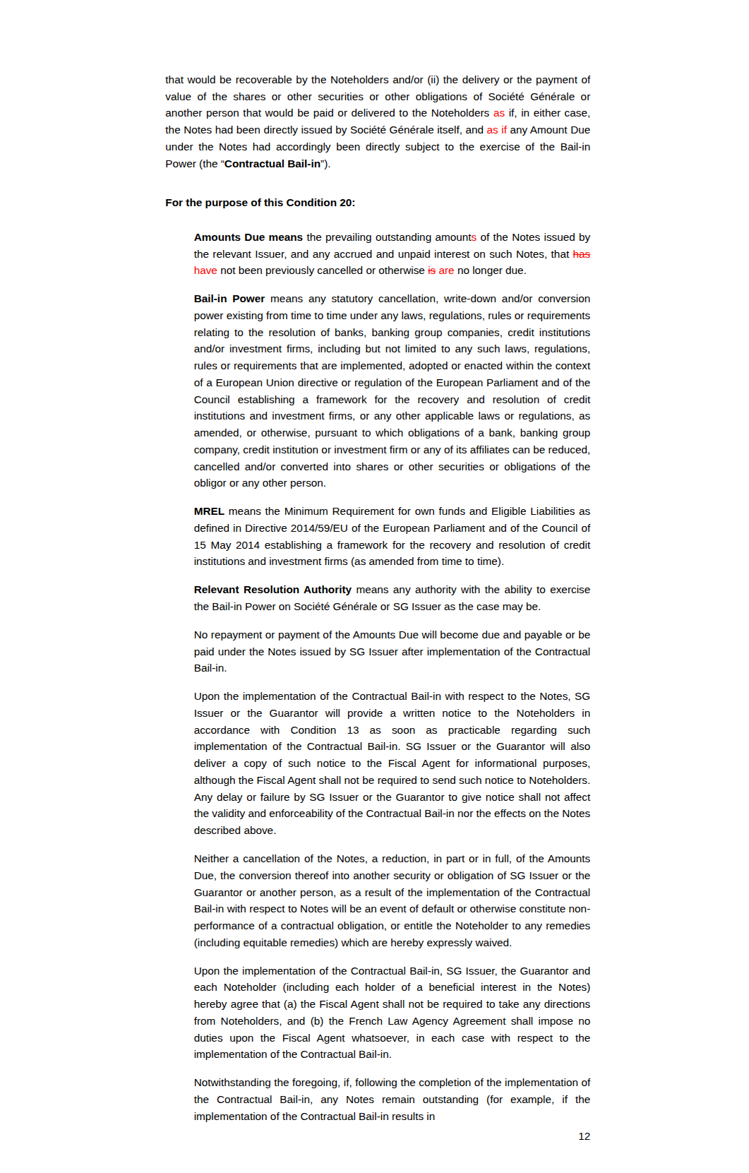that would be recoverable by the Noteholders and/or (ii) the delivery or the payment of value of the shares or other securities or other obligations of Société Générale or another person that would be paid or delivered to the Noteholders as if, in either case, the Notes had been directly issued by Société Générale itself, and as if any Amount Due under the Notes had accordingly been directly subject to the exercise of the Bail-in Power (the “Contractual Bail-in”).
For the purpose of this Condition 20:
Amounts Due means the prevailing outstanding amounts of the Notes issued by the relevant Issuer, and any accrued and unpaid interest on such Notes, that has have not been previously cancelled or otherwise is are no longer due.
Bail-in Power means any statutory cancellation, write-down and/or conversion power existing from time to time under any laws, regulations, rules or requirements relating to the resolution of banks, banking group companies, credit institutions and/or investment firms, including but not limited to any such laws, regulations, rules or requirements that are implemented, adopted or enacted within the context of a European Union directive or regulation of the European Parliament and of the Council establishing a framework for the recovery and resolution of credit institutions and investment firms, or any other applicable laws or regulations, as amended, or otherwise, pursuant to which obligations of a bank, banking group company, credit institution or investment firm or any of its affiliates can be reduced, cancelled and/or converted into shares or other securities or obligations of the obligor or any other person.
MREL means the Minimum Requirement for own funds and Eligible Liabilities as defined in Directive 2014/59/EU of the European Parliament and of the Council of 15 May 2014 establishing a framework for the recovery and resolution of credit institutions and investment firms (as amended from time to time).
Relevant Resolution Authority means any authority with the ability to exercise the Bail-in Power on Société Générale or SG Issuer as the case may be.
No repayment or payment of the Amounts Due will become due and payable or be paid under the Notes issued by SG Issuer after implementation of the Contractual Bail-in.
Upon the implementation of the Contractual Bail-in with respect to the Notes, SG Issuer or the Guarantor will provide a written notice to the Noteholders in accordance with Condition 13 as soon as practicable regarding such implementation of the Contractual Bail-in. SG Issuer or the Guarantor will also deliver a copy of such notice to the Fiscal Agent for informational purposes, although the Fiscal Agent shall not be required to send such notice to Noteholders. Any delay or failure by SG Issuer or the Guarantor to give notice shall not affect the validity and enforceability of the Contractual Bail-in nor the effects on the Notes described above.
Neither a cancellation of the Notes, a reduction, in part or in full, of the Amounts Due, the conversion thereof into another security or obligation of SG Issuer or the Guarantor or another person, as a result of the implementation of the Contractual Bail-in with respect to Notes will be an event of default or otherwise constitute non-performance of a contractual obligation, or entitle the Noteholder to any remedies (including equitable remedies) which are hereby expressly waived.
Upon the implementation of the Contractual Bail-in, SG Issuer, the Guarantor and each Noteholder (including each holder of a beneficial interest in the Notes) hereby agree that (a) the Fiscal Agent shall not be required to take any directions from Noteholders, and (b) the French Law Agency Agreement shall impose no duties upon the Fiscal Agent whatsoever, in each case with respect to the implementation of the Contractual Bail-in.
Notwithstanding the foregoing, if, following the completion of the implementation of the Contractual Bail-in, any Notes remain outstanding (for example, if the implementation of the Contractual Bail-in results in
12